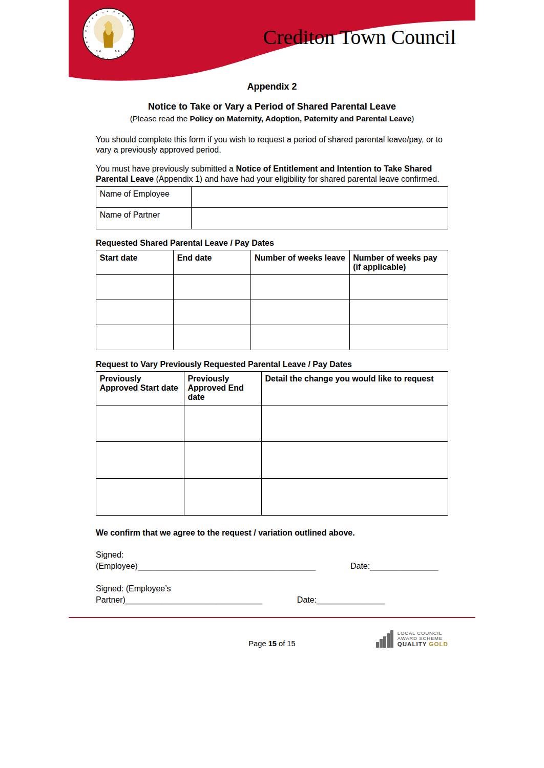Crediton Town Council
T H E S E L L E O F T H E B O R O F C R E D I T O N
14 69
Appendix 2
Notice to Take or Vary a Period of Shared Parental Leave
(Please read the Policy on Maternity, Adoption, Paternity and Parental Leave)
You should complete this form if you wish to request a period of shared parental leave/pay, or to vary a previously approved period.
You must have previously submitted a Notice of Entitlement and Intention to Take Shared Parental Leave (Appendix 1) and have had your eligibility for shared parental leave confirmed.
| Name of Employee | |
| Name of Partner | |
Requested Shared Parental Leave / Pay Dates
| Start date | End date | Number of weeks leave | Number of weeks pay (if applicable) |
| --- | --- | --- | --- |
Request to Vary Previously Requested Parental Leave / Pay Dates
| Previously Approved Start date | Previously Approved End date | Detail the change you would like to request |
| --- | --- | --- |
We confirm that we agree to the request / variation outlined above.
Signed: (Employee)_______________________________________Date:_______________
Signed: (Employee’s Partner)______________________________Date:_______________
Page 15 of 15
LOCAL COUNCIL
AWARD SCHEME
QUALITY GOLD